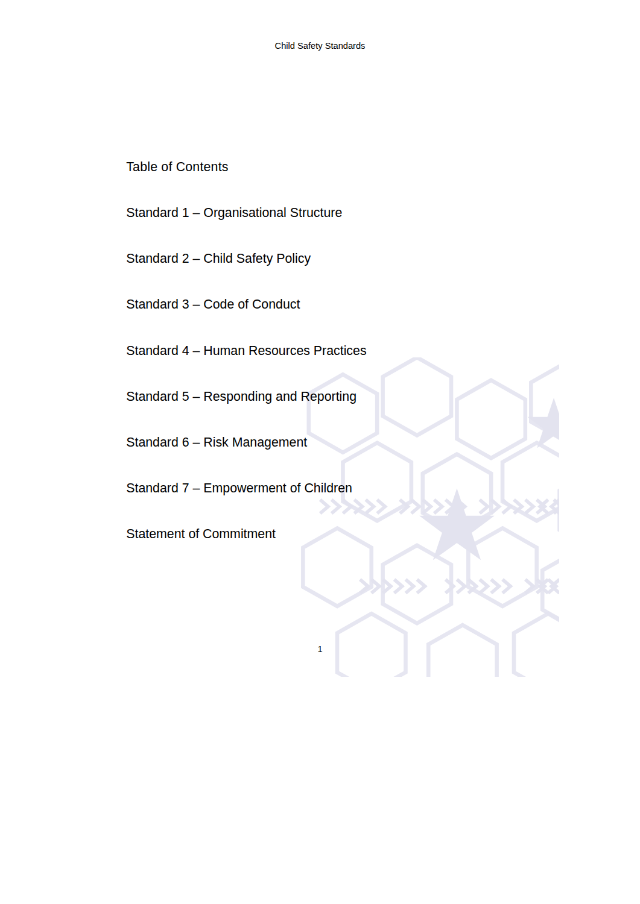Child Safety Standards
Table of Contents
Standard 1 – Organisational Structure
Standard 2 – Child Safety Policy
Standard 3 – Code of Conduct
Standard 4 – Human Resources Practices
Standard 5 – Responding and Reporting
Standard 6 – Risk Management
Standard 7 – Empowerment of Children
Statement of Commitment
1